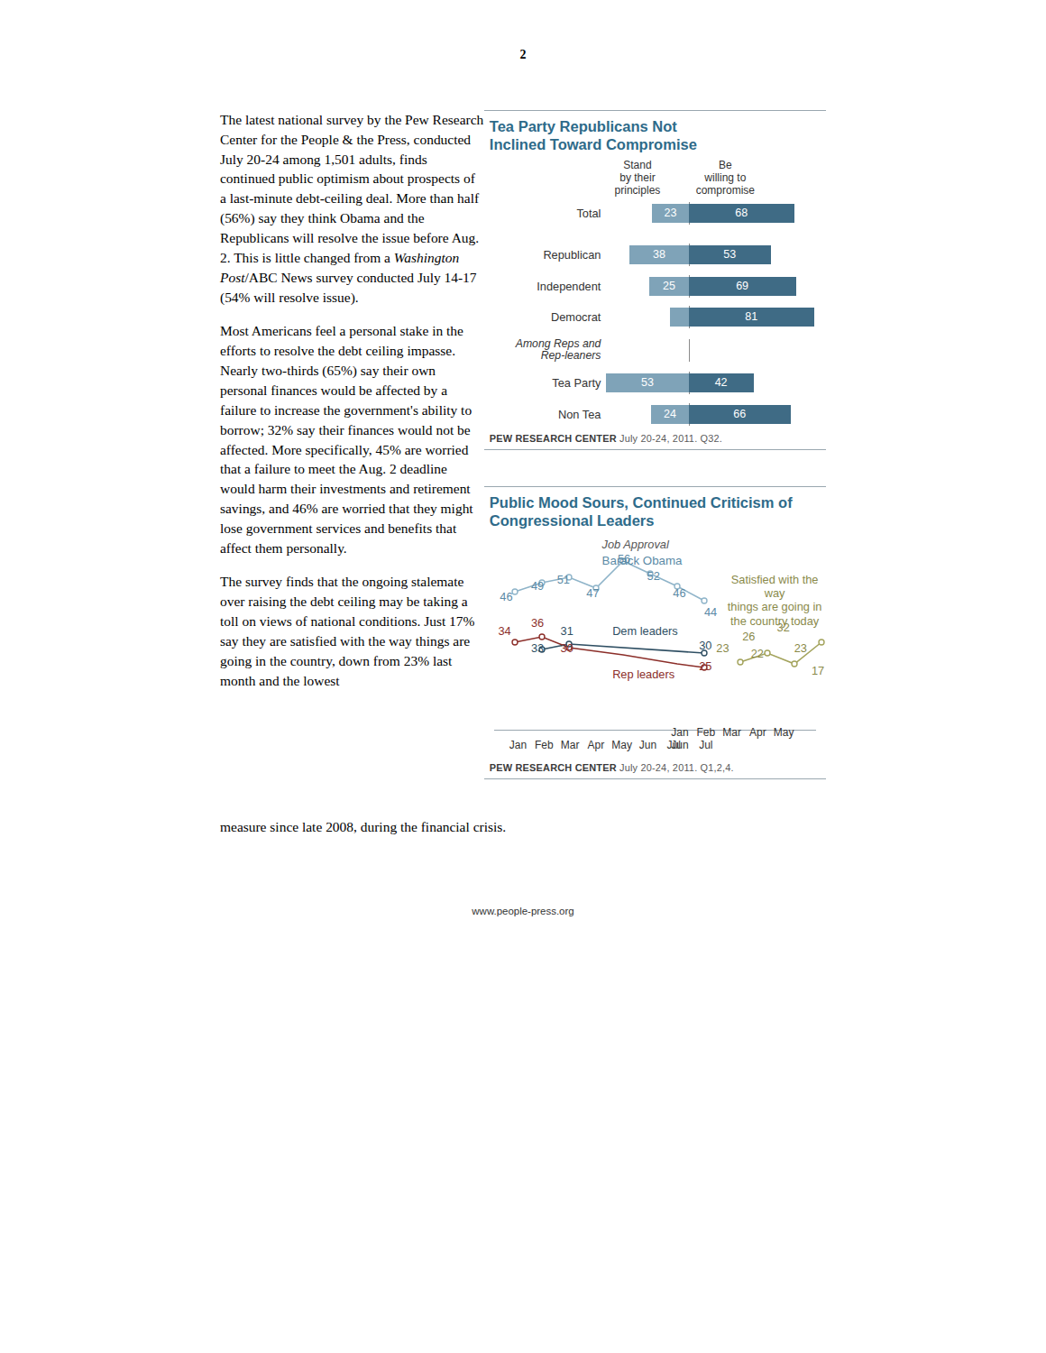2
Tea Party Republicans Not
Inclined Toward Compromise
Stand
by their
principles
Be
willing to
compromise
Total
23
68
Republican
38
53
Independent
25
69
Democrat
12
81
Among Reps and
Rep-leaners
Tea Party
53
42
Non Tea
24
66
PEW RESEARCH CENTER July 20-24, 2011. Q32.
Public Mood Sours, Continued Criticism of
Congressional Leaders
Job Approval
Barack Obama
46
49
51
47
56
52
46
44
34
36
30
25
Rep leaders
33
31
30
Dem leaders
Satisfied with the way
things are going in
the country today
23
26
22
32
23
17
Jan Feb Mar Apr May Jun Jul
Jan Feb Mar Apr May Jun Jul
PEW RESEARCH CENTER July 20-24, 2011. Q1,2,4.
The latest national survey by the Pew Research Center for the People & the Press, conducted July 20-24 among 1,501 adults, finds continued public optimism about prospects of a last-minute debt-ceiling deal. More than half (56%) say they think Obama and the Republicans will resolve the issue before Aug. 2. This is little changed from a Washington Post/ABC News survey conducted July 14-17 (54% will resolve issue).
Most Americans feel a personal stake in the efforts to resolve the debt ceiling impasse. Nearly two-thirds (65%) say their own personal finances would be affected by a failure to increase the government's ability to borrow; 32% say their finances would not be affected. More specifically, 45% are worried that a failure to meet the Aug. 2 deadline would harm their investments and retirement savings, and 46% are worried that they might lose government services and benefits that affect them personally.
The survey finds that the ongoing stalemate over raising the debt ceiling may be taking a toll on views of national conditions. Just 17% say they are satisfied with the way things are going in the country, down from 23% last month and the lowest
measure since late 2008, during the financial crisis.
www.people-press.org